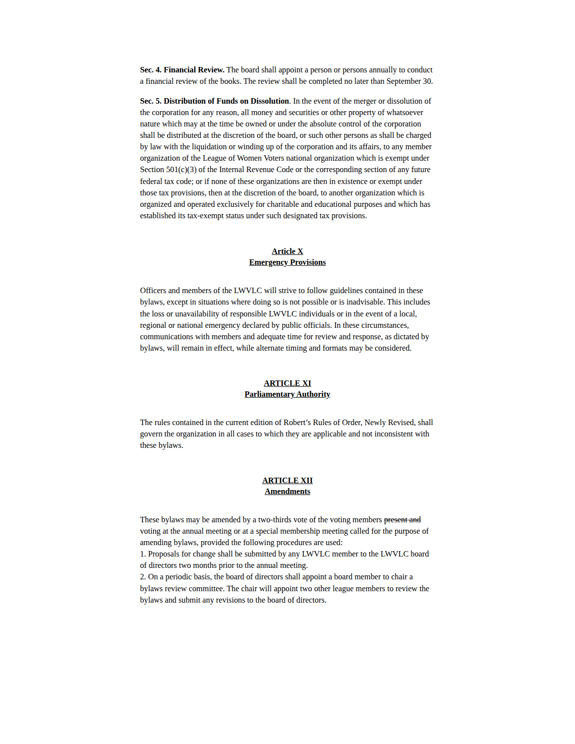Sec. 4. Financial Review. The board shall appoint a person or persons annually to conduct a financial review of the books. The review shall be completed no later than September 30.
Sec. 5. Distribution of Funds on Dissolution. In the event of the merger or dissolution of the corporation for any reason, all money and securities or other property of whatsoever nature which may at the time be owned or under the absolute control of the corporation shall be distributed at the discretion of the board, or such other persons as shall be charged by law with the liquidation or winding up of the corporation and its affairs, to any member organization of the League of Women Voters national organization which is exempt under Section 501(c)(3) of the Internal Revenue Code or the corresponding section of any future federal tax code; or if none of these organizations are then in existence or exempt under those tax provisions, then at the discretion of the board, to another organization which is organized and operated exclusively for charitable and educational purposes and which has established its tax-exempt status under such designated tax provisions.
Article X
Emergency Provisions
Officers and members of the LWVLC will strive to follow guidelines contained in these bylaws, except in situations where doing so is not possible or is inadvisable. This includes the loss or unavailability of responsible LWVLC individuals or in the event of a local, regional or national emergency declared by public officials. In these circumstances, communications with members and adequate time for review and response, as dictated by bylaws, will remain in effect, while alternate timing and formats may be considered.
ARTICLE XI
Parliamentary Authority
The rules contained in the current edition of Robert’s Rules of Order, Newly Revised, shall govern the organization in all cases to which they are applicable and not inconsistent with these bylaws.
ARTICLE XII
Amendments
These bylaws may be amended by a two-thirds vote of the voting members present and voting at the annual meeting or at a special membership meeting called for the purpose of amending bylaws, provided the following procedures are used:
1. Proposals for change shall be submitted by any LWVLC member to the LWVLC board of directors two months prior to the annual meeting.
2. On a periodic basis, the board of directors shall appoint a board member to chair a bylaws review committee. The chair will appoint two other league members to review the bylaws and submit any revisions to the board of directors.